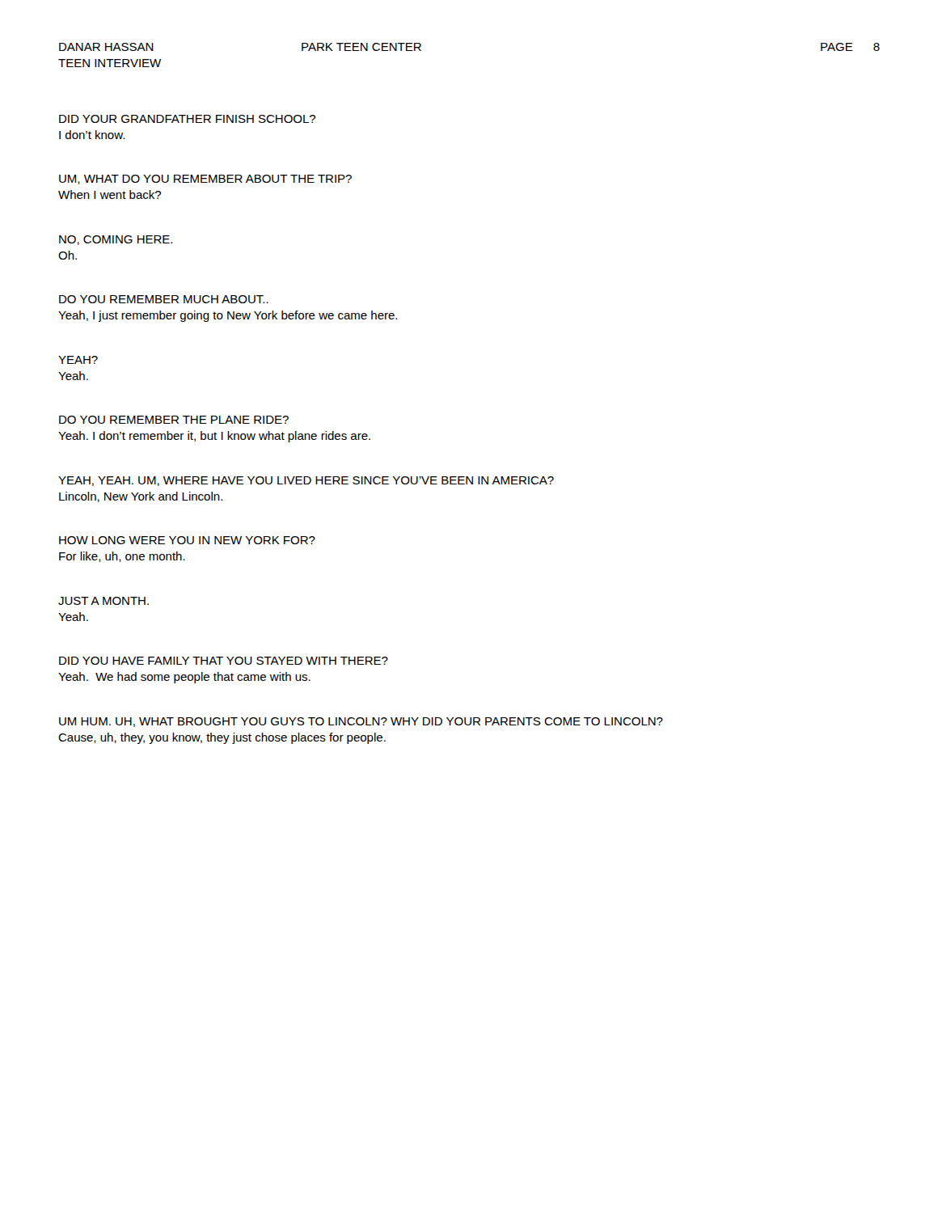DANAR HASSAN PARK TEEN CENTER PAGE 8
TEEN INTERVIEW
DID YOUR GRANDFATHER FINISH SCHOOL?
I don’t know.
UM, WHAT DO YOU REMEMBER ABOUT THE TRIP?
When I went back?
NO, COMING HERE.
Oh.
DO YOU REMEMBER MUCH ABOUT..
Yeah, I just remember going to New York before we came here.
YEAH?
Yeah.
DO YOU REMEMBER THE PLANE RIDE?
Yeah. I don’t remember it, but I know what plane rides are.
YEAH, YEAH. UM, WHERE HAVE YOU LIVED HERE SINCE YOU’VE BEEN IN AMERICA?
Lincoln, New York and Lincoln.
HOW LONG WERE YOU IN NEW YORK FOR?
For like, uh, one month.
JUST A MONTH.
Yeah.
DID YOU HAVE FAMILY THAT YOU STAYED WITH THERE?
Yeah. We had some people that came with us.
UM HUM. UH, WHAT BROUGHT YOU GUYS TO LINCOLN? WHY DID YOUR PARENTS COME TO LINCOLN?
Cause, uh, they, you know, they just chose places for people.